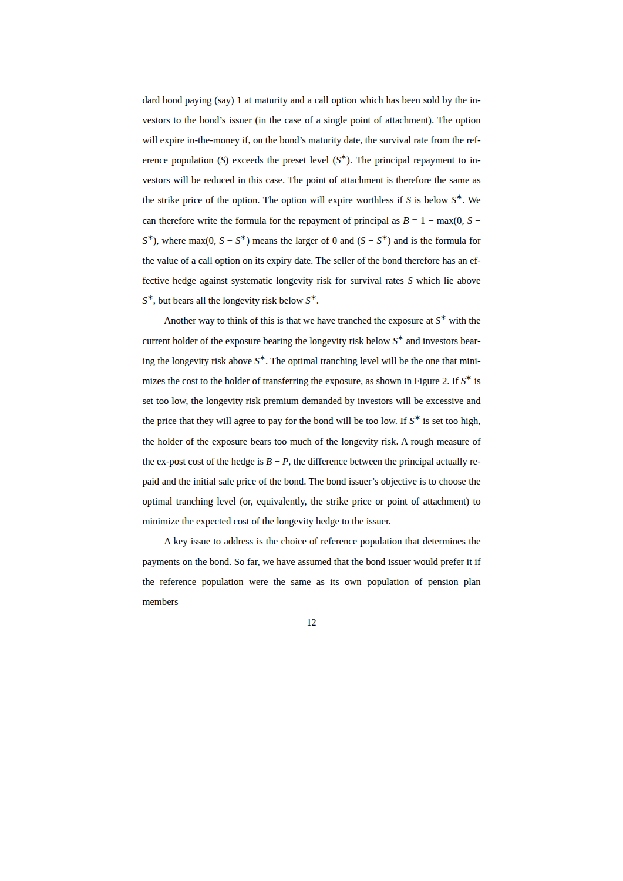dard bond paying (say) 1 at maturity and a call option which has been sold by the investors to the bond’s issuer (in the case of a single point of attachment). The option will expire in-the-money if, on the bond’s maturity date, the survival rate from the reference population (S) exceeds the preset level (S∗). The principal repayment to investors will be reduced in this case. The point of attachment is therefore the same as the strike price of the option. The option will expire worthless if S is below S∗. We can therefore write the formula for the repayment of principal as B = 1 − max(0, S − S∗), where max(0, S − S∗) means the larger of 0 and (S − S∗) and is the formula for the value of a call option on its expiry date. The seller of the bond therefore has an effective hedge against systematic longevity risk for survival rates S which lie above S∗, but bears all the longevity risk below S∗.
Another way to think of this is that we have tranched the exposure at S∗ with the current holder of the exposure bearing the longevity risk below S∗ and investors bearing the longevity risk above S∗. The optimal tranching level will be the one that minimizes the cost to the holder of transferring the exposure, as shown in Figure 2. If S∗ is set too low, the longevity risk premium demanded by investors will be excessive and the price that they will agree to pay for the bond will be too low. If S∗ is set too high, the holder of the exposure bears too much of the longevity risk. A rough measure of the ex-post cost of the hedge is B − P, the difference between the principal actually repaid and the initial sale price of the bond. The bond issuer’s objective is to choose the optimal tranching level (or, equivalently, the strike price or point of attachment) to minimize the expected cost of the longevity hedge to the issuer.
A key issue to address is the choice of reference population that determines the payments on the bond. So far, we have assumed that the bond issuer would prefer it if the reference population were the same as its own population of pension plan members
12